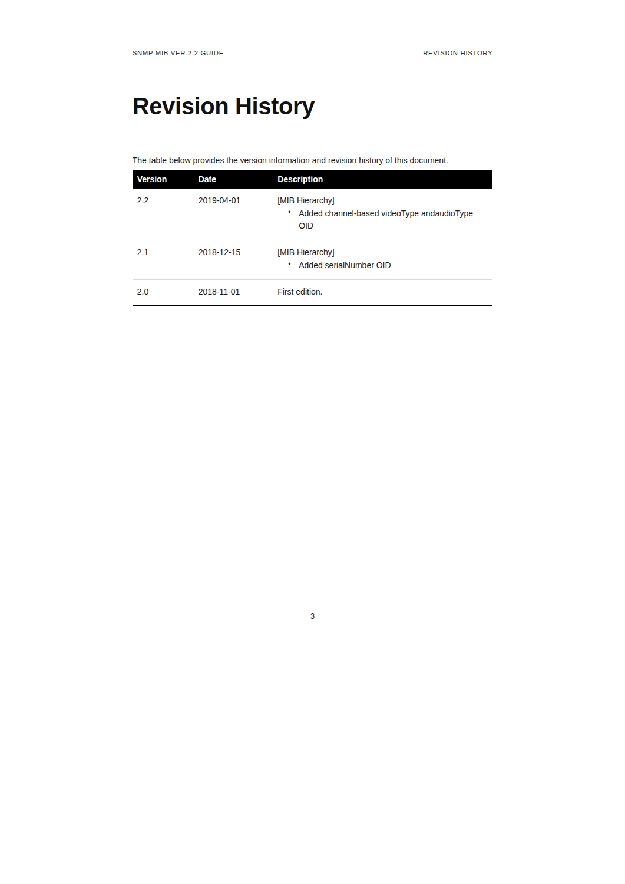SNMP MIB VER.2.2 GUIDE REVISION HISTORY
Revision History
The table below provides the version information and revision history of this document.
| Version | Date | Description |
| --- | --- | --- |
| 2.2 | 2019-04-01 | [MIB Hierarchy] Added channel-based videoType andaudioType OID |
| 2.1 | 2018-12-15 | [MIB Hierarchy] Added serialNumber OID |
| 2.0 | 2018-11-01 | First edition. |
3